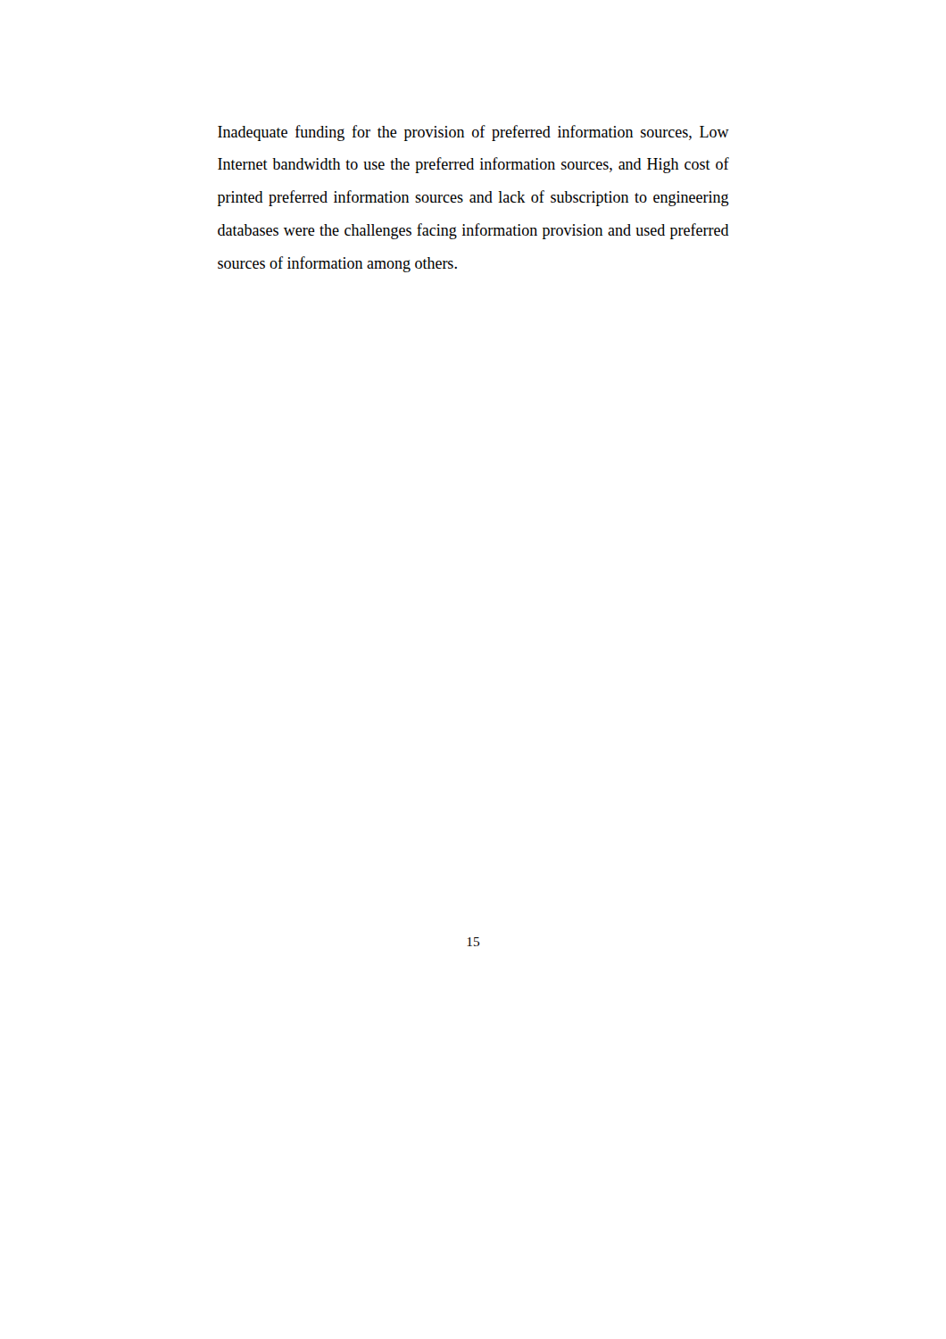Inadequate funding for the provision of preferred information sources, Low Internet bandwidth to use the preferred information sources, and High cost of printed preferred information sources and lack of subscription to engineering databases were the challenges facing information provision and used preferred sources of information among others.
15